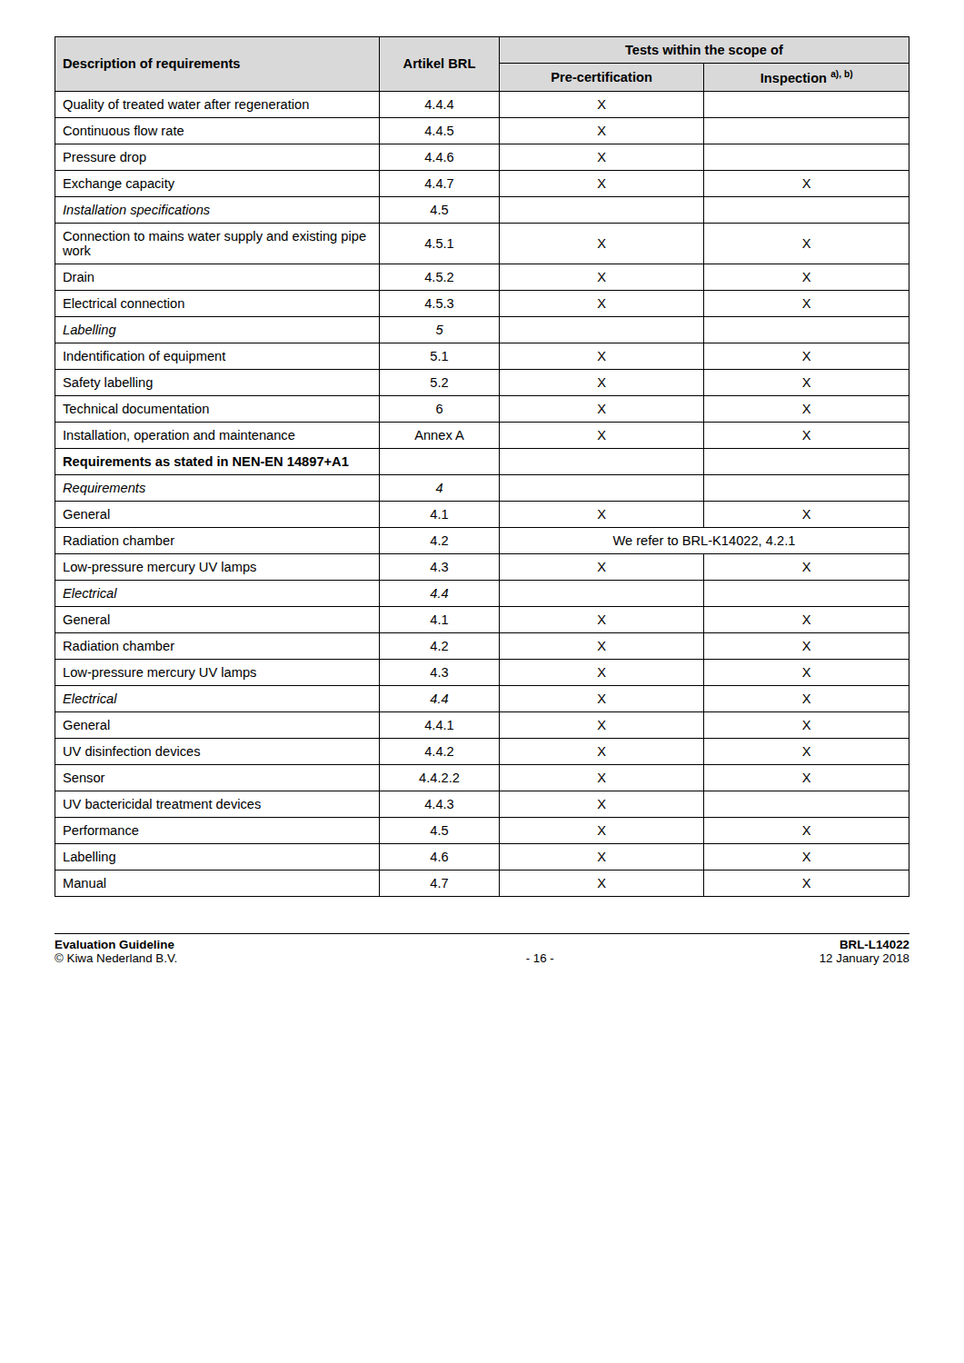| Description of requirements | Artikel BRL | Tests within the scope of |
| --- | --- | --- |
| Pre-certification | Inspection a), b) |
| Quality of treated water after regeneration | 4.4.4 | X | |
| Continuous flow rate | 4.4.5 | X | |
| Pressure drop | 4.4.6 | X | |
| Exchange capacity | 4.4.7 | X | X |
| Installation specifications | 4.5 | | |
| Connection to mains water supply and existing pipe work | 4.5.1 | X | X |
| Drain | 4.5.2 | X | X |
| Electrical connection | 4.5.3 | X | X |
| Labelling | 5 | | |
| Indentification of equipment | 5.1 | X | X |
| Safety labelling | 5.2 | X | X |
| Technical documentation | 6 | X | X |
| Installation, operation and maintenance | Annex A | X | X |
| Requirements as stated in NEN-EN 14897+A1 | | | |
| Requirements | 4 | | |
| General | 4.1 | X | X |
| Radiation chamber | 4.2 | We refer to BRL-K14022, 4.2.1 |
| Low-pressure mercury UV lamps | 4.3 | X | X |
| Electrical | 4.4 | | |
| General | 4.1 | X | X |
| Radiation chamber | 4.2 | X | X |
| Low-pressure mercury UV lamps | 4.3 | X | X |
| Electrical | 4.4 | X | X |
| General | 4.4.1 | X | X |
| UV disinfection devices | 4.4.2 | X | X |
| Sensor | 4.4.2.2 | X | X |
| UV bactericidal treatment devices | 4.4.3 | X | |
| Performance | 4.5 | X | X |
| Labelling | 4.6 | X | X |
| Manual | 4.7 | X | X |
| Evaluation Guideline | | BRL-L14022 |
| © Kiwa Nederland B.V. | - 16 - | 12 January 2018 |